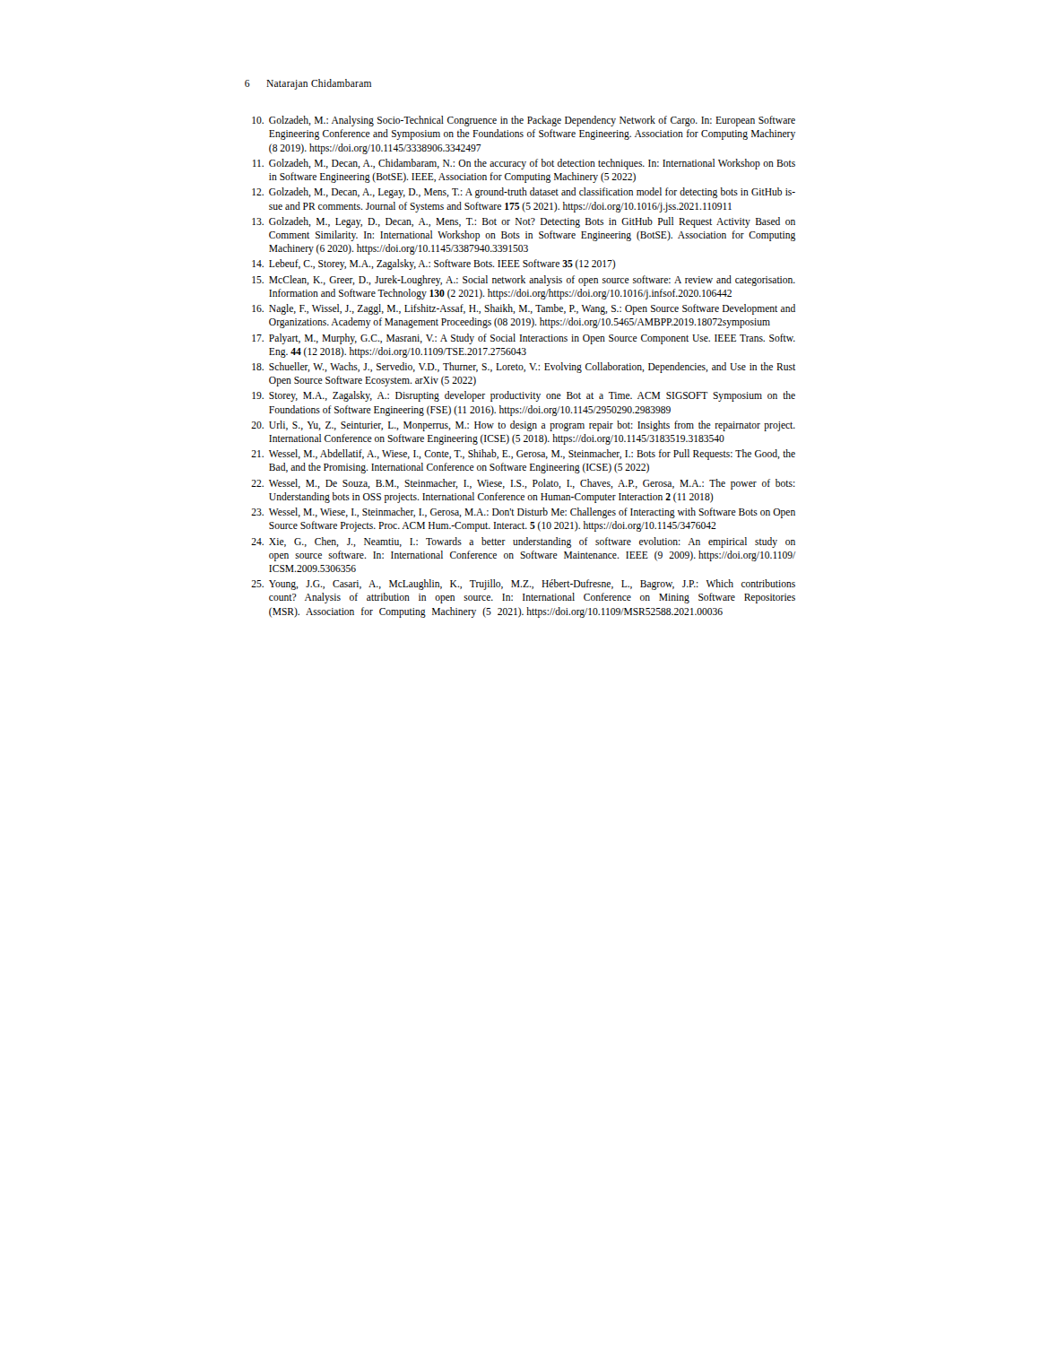6 Natarajan Chidambaram
10. Golzadeh, M.: Analysing Socio-Technical Congruence in the Package Dependency Network of Cargo. In: European Software Engineering Conference and Symposium on the Foundations of Software Engineering. Association for Computing Machinery (8 2019). https://doi.org/10.1145/3338906.3342497
11. Golzadeh, M., Decan, A., Chidambaram, N.: On the accuracy of bot detection techniques. In: International Workshop on Bots in Software Engineering (BotSE). IEEE, Association for Computing Machinery (5 2022)
12. Golzadeh, M., Decan, A., Legay, D., Mens, T.: A ground-truth dataset and classification model for detecting bots in GitHub issue and PR comments. Journal of Systems and Software 175 (5 2021). https://doi.org/10.1016/j.jss.2021.110911
13. Golzadeh, M., Legay, D., Decan, A., Mens, T.: Bot or Not? Detecting Bots in GitHub Pull Request Activity Based on Comment Similarity. In: International Workshop on Bots in Software Engineering (BotSE). Association for Computing Machinery (6 2020). https://doi.org/10.1145/3387940.3391503
14. Lebeuf, C., Storey, M.A., Zagalsky, A.: Software Bots. IEEE Software 35 (12 2017)
15. McClean, K., Greer, D., Jurek-Loughrey, A.: Social network analysis of open source software: A review and categorisation. Information and Software Technology 130 (2 2021). https://doi.org/https://doi.org/10.1016/j.infsof.2020.106442
16. Nagle, F., Wissel, J., Zaggl, M., Lifshitz-Assaf, H., Shaikh, M., Tambe, P., Wang, S.: Open Source Software Development and Organizations. Academy of Management Proceedings (08 2019). https://doi.org/10.5465/AMBPP.2019.18072symposium
17. Palyart, M., Murphy, G.C., Masrani, V.: A Study of Social Interactions in Open Source Component Use. IEEE Trans. Softw. Eng. 44 (12 2018). https://doi.org/10.1109/TSE.2017.2756043
18. Schueller, W., Wachs, J., Servedio, V.D., Thurner, S., Loreto, V.: Evolving Collaboration, Dependencies, and Use in the Rust Open Source Software Ecosystem. arXiv (5 2022)
19. Storey, M.A., Zagalsky, A.: Disrupting developer productivity one Bot at a Time. ACM SIGSOFT Symposium on the Foundations of Software Engineering (FSE) (11 2016). https://doi.org/10.1145/2950290.2983989
20. Urli, S., Yu, Z., Seinturier, L., Monperrus, M.: How to design a program repair bot: Insights from the repairnator project. International Conference on Software Engineering (ICSE) (5 2018). https://doi.org/10.1145/3183519.3183540
21. Wessel, M., Abdellatif, A., Wiese, I., Conte, T., Shihab, E., Gerosa, M., Steinmacher, I.: Bots for Pull Requests: The Good, the Bad, and the Promising. International Conference on Software Engineering (ICSE) (5 2022)
22. Wessel, M., De Souza, B.M., Steinmacher, I., Wiese, I.S., Polato, I., Chaves, A.P., Gerosa, M.A.: The power of bots: Understanding bots in OSS projects. International Conference on Human-Computer Interaction 2 (11 2018)
23. Wessel, M., Wiese, I., Steinmacher, I., Gerosa, M.A.: Don't Disturb Me: Challenges of Interacting with Software Bots on Open Source Software Projects. Proc. ACM Hum.-Comput. Interact. 5 (10 2021). https://doi.org/10.1145/3476042
24. Xie, G., Chen, J., Neamtiu, I.: Towards a better understanding of software evolution: An empirical study on open source software. In: International Conference on Software Maintenance. IEEE (9 2009). https://doi.org/10.1109/ICSM.2009.5306356
25. Young, J.G., Casari, A., McLaughlin, K., Trujillo, M.Z., Hébert-Dufresne, L., Bagrow, J.P.: Which contributions count? Analysis of attribution in open source. In: International Conference on Mining Software Repositories (MSR). Association for Computing Machinery (5 2021). https://doi.org/10.1109/MSR52588.2021.00036